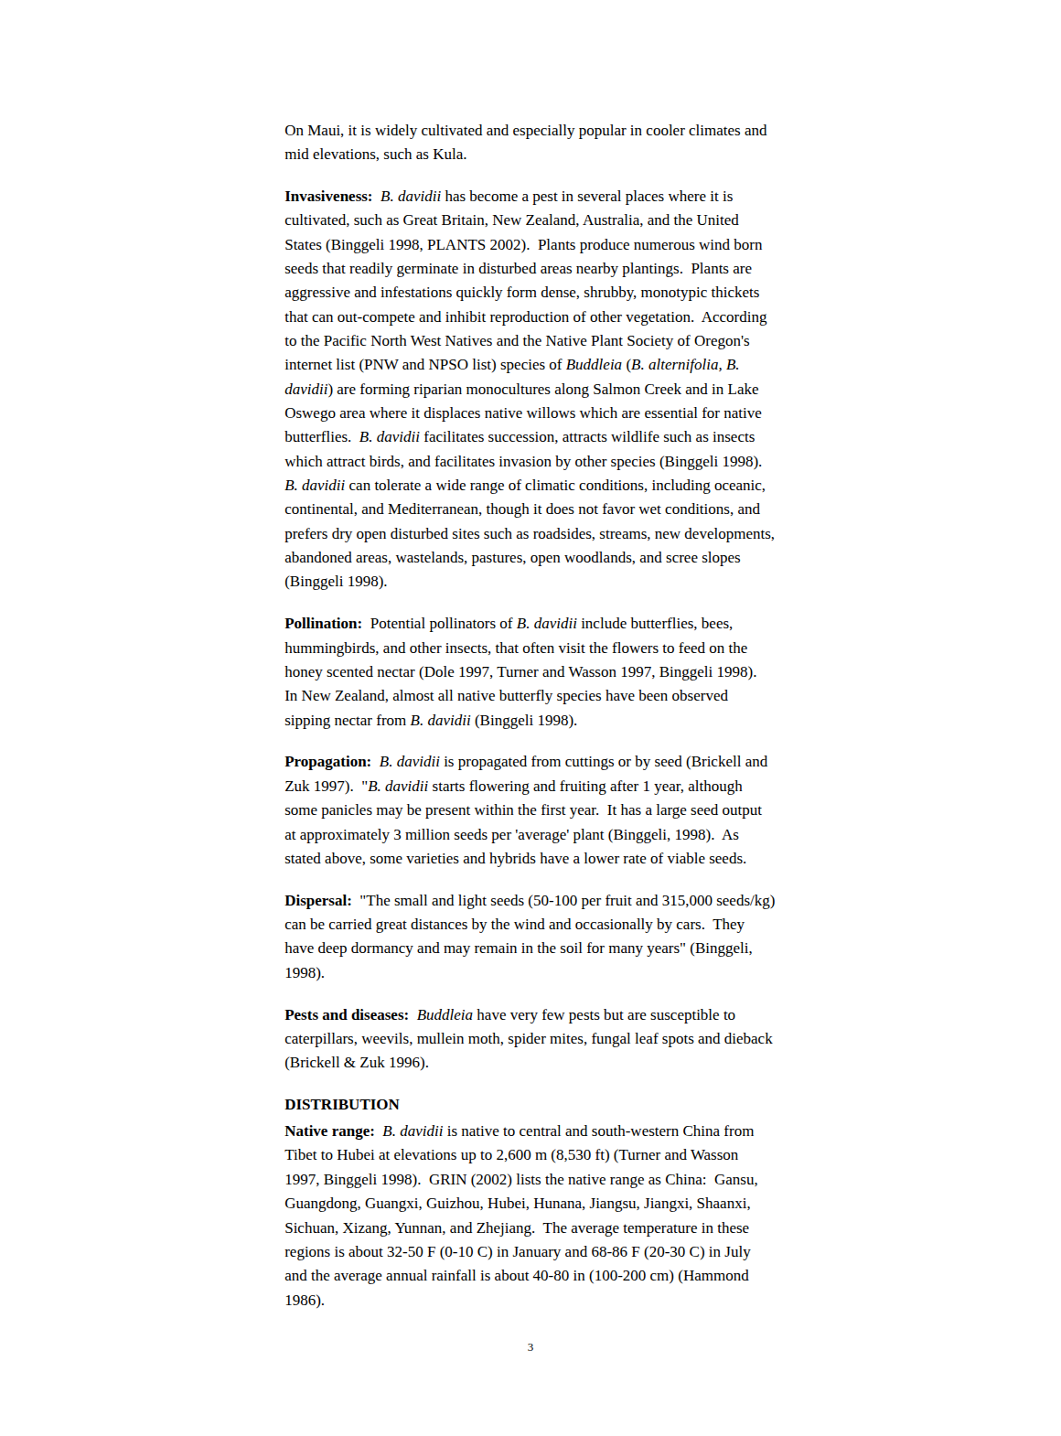On Maui, it is widely cultivated and especially popular in cooler climates and mid elevations, such as Kula.
Invasiveness: B. davidii has become a pest in several places where it is cultivated, such as Great Britain, New Zealand, Australia, and the United States (Binggeli 1998, PLANTS 2002). Plants produce numerous wind born seeds that readily germinate in disturbed areas nearby plantings. Plants are aggressive and infestations quickly form dense, shrubby, monotypic thickets that can out-compete and inhibit reproduction of other vegetation. According to the Pacific North West Natives and the Native Plant Society of Oregon's internet list (PNW and NPSO list) species of Buddleia (B. alternifolia, B. davidii) are forming riparian monocultures along Salmon Creek and in Lake Oswego area where it displaces native willows which are essential for native butterflies. B. davidii facilitates succession, attracts wildlife such as insects which attract birds, and facilitates invasion by other species (Binggeli 1998). B. davidii can tolerate a wide range of climatic conditions, including oceanic, continental, and Mediterranean, though it does not favor wet conditions, and prefers dry open disturbed sites such as roadsides, streams, new developments, abandoned areas, wastelands, pastures, open woodlands, and scree slopes (Binggeli 1998).
Pollination: Potential pollinators of B. davidii include butterflies, bees, hummingbirds, and other insects, that often visit the flowers to feed on the honey scented nectar (Dole 1997, Turner and Wasson 1997, Binggeli 1998). In New Zealand, almost all native butterfly species have been observed sipping nectar from B. davidii (Binggeli 1998).
Propagation: B. davidii is propagated from cuttings or by seed (Brickell and Zuk 1997). "B. davidii starts flowering and fruiting after 1 year, although some panicles may be present within the first year. It has a large seed output at approximately 3 million seeds per 'average' plant (Binggeli, 1998). As stated above, some varieties and hybrids have a lower rate of viable seeds.
Dispersal: "The small and light seeds (50-100 per fruit and 315,000 seeds/kg) can be carried great distances by the wind and occasionally by cars. They have deep dormancy and may remain in the soil for many years" (Binggeli, 1998).
Pests and diseases: Buddleia have very few pests but are susceptible to caterpillars, weevils, mullein moth, spider mites, fungal leaf spots and dieback (Brickell & Zuk 1996).
DISTRIBUTION
Native range: B. davidii is native to central and south-western China from Tibet to Hubei at elevations up to 2,600 m (8,530 ft) (Turner and Wasson 1997, Binggeli 1998). GRIN (2002) lists the native range as China: Gansu, Guangdong, Guangxi, Guizhou, Hubei, Hunana, Jiangsu, Jiangxi, Shaanxi, Sichuan, Xizang, Yunnan, and Zhejiang. The average temperature in these regions is about 32-50 F (0-10 C) in January and 68-86 F (20-30 C) in July and the average annual rainfall is about 40-80 in (100-200 cm) (Hammond 1986).
3